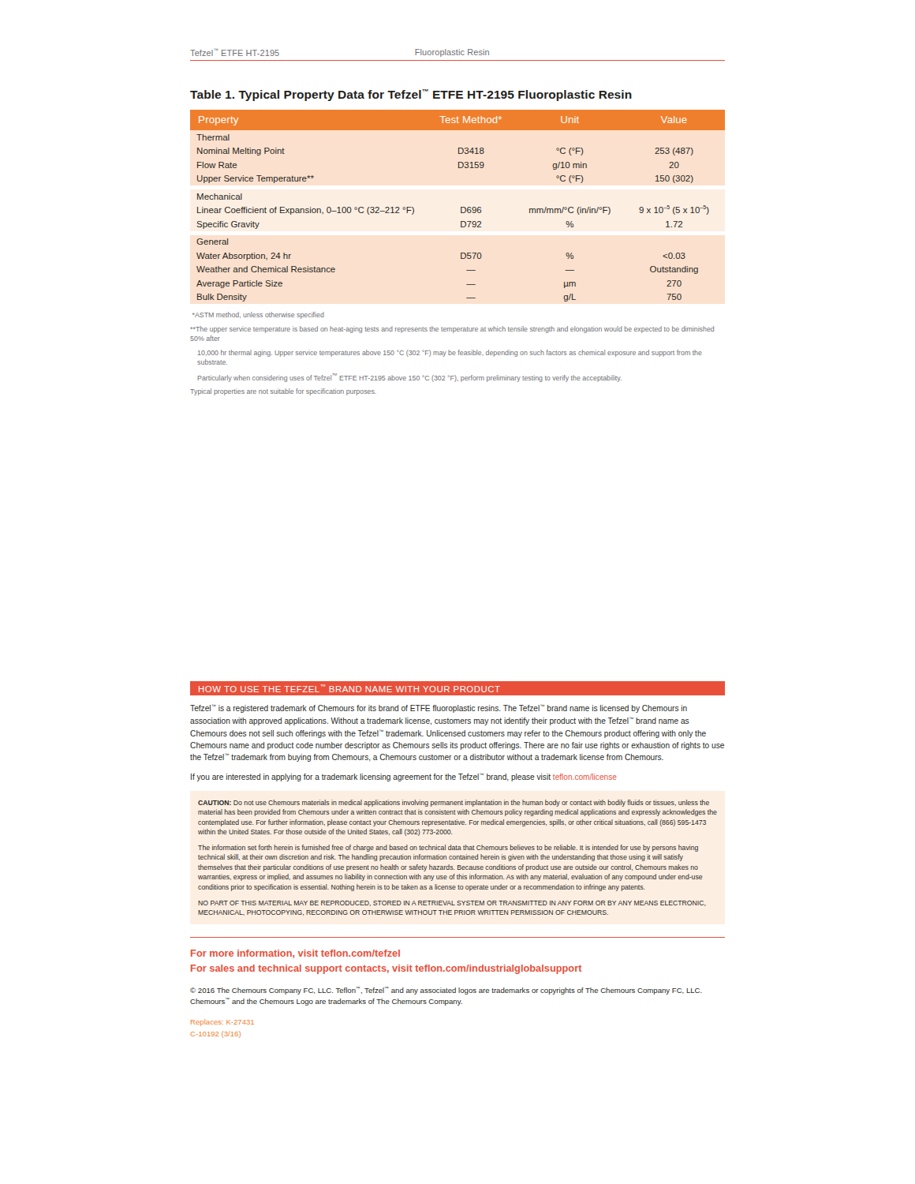Tefzel™ ETFE HT-2195
Fluoroplastic Resin
Table 1. Typical Property Data for Tefzel™ ETFE HT-2195 Fluoroplastic Resin
| Property | Test Method* | Unit | Value |
| --- | --- | --- | --- |
| Thermal | | | |
| Nominal Melting Point | D3418 | °C (°F) | 253 (487) |
| Flow Rate | D3159 | g/10 min | 20 |
| Upper Service Temperature** | | °C (°F) | 150 (302) |
| Mechanical | | | |
| Linear Coefficient of Expansion, 0–100 °C (32–212 °F) | D696 | mm/mm/°C (in/in/°F) | 9 x 10 –5 (5 x 10 –5 ) |
| Specific Gravity | D792 | % | 1.72 |
| General | | | |
| Water Absorption, 24 hr | D570 | % | <0.03 |
| Weather and Chemical Resistance | — | — | Outstanding |
| Average Particle Size | — | µm | 270 |
| Bulk Density | — | g/L | 750 |
*ASTM method, unless otherwise specified
**The upper service temperature is based on heat-aging tests and represents the temperature at which tensile strength and elongation would be expected to be diminished 50% after
10,000 hr thermal aging. Upper service temperatures above 150 °C (302 °F) may be feasible, depending on such factors as chemical exposure and support from the substrate.
Particularly when considering uses of Tefzel™ ETFE HT-2195 above 150 °C (302 °F), perform preliminary testing to verify the acceptability.
Typical properties are not suitable for specification purposes.
HOW TO USE THE TEFZEL™ BRAND NAME WITH YOUR PRODUCT
Tefzel™ is a registered trademark of Chemours for its brand of ETFE fluoroplastic resins. The Tefzel™ brand name is licensed by Chemours in association with approved applications. Without a trademark license, customers may not identify their product with the Tefzel™ brand name as Chemours does not sell such offerings with the Tefzel™ trademark. Unlicensed customers may refer to the Chemours product offering with only the Chemours name and product code number descriptor as Chemours sells its product offerings. There are no fair use rights or exhaustion of rights to use the Tefzel™ trademark from buying from Chemours, a Chemours customer or a distributor without a trademark license from Chemours.
If you are interested in applying for a trademark licensing agreement for the Tefzel™ brand, please visit teflon.com/license
CAUTION: Do not use Chemours materials in medical applications involving permanent implantation in the human body or contact with bodily fluids or tissues, unless the material has been provided from Chemours under a written contract that is consistent with Chemours policy regarding medical applications and expressly acknowledges the contemplated use. For further information, please contact your Chemours representative. For medical emergencies, spills, or other critical situations, call (866) 595-1473 within the United States. For those outside of the United States, call (302) 773-2000.
The information set forth herein is furnished free of charge and based on technical data that Chemours believes to be reliable. It is intended for use by persons having technical skill, at their own discretion and risk. The handling precaution information contained herein is given with the understanding that those using it will satisfy themselves that their particular conditions of use present no health or safety hazards. Because conditions of product use are outside our control, Chemours makes no warranties, express or implied, and assumes no liability in connection with any use of this information. As with any material, evaluation of any compound under end-use conditions prior to specification is essential. Nothing herein is to be taken as a license to operate under or a recommendation to infringe any patents.
NO PART OF THIS MATERIAL MAY BE REPRODUCED, STORED IN A RETRIEVAL SYSTEM OR TRANSMITTED IN ANY FORM OR BY ANY MEANS ELECTRONIC, MECHANICAL, PHOTOCOPYING, RECORDING OR OTHERWISE WITHOUT THE PRIOR WRITTEN PERMISSION OF CHEMOURS.
For more information, visit teflon.com/tefzel
For sales and technical support contacts, visit teflon.com/industrialglobalsupport
© 2016 The Chemours Company FC, LLC. Teflon™, Tefzel™ and any associated logos are trademarks or copyrights of The Chemours Company FC, LLC. Chemours™ and the Chemours Logo are trademarks of The Chemours Company.
Replaces: K-27431
C-10192 (3/16)